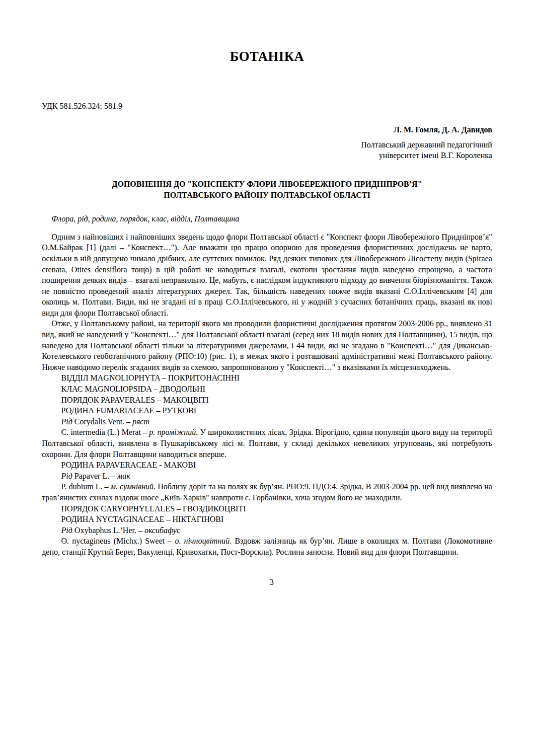БОТАНІКА
УДК 581.526.324: 581.9
Л. М. Гомля, Д. А. Давидов
Полтавський державний педагогічний
університет імені В.Г. Короленка
ДОПОВНЕННЯ ДО "КОНСПЕКТУ ФЛОРИ ЛІВОБЕРЕЖНОГО ПРИДНІПРОВ’Я"
ПОЛТАВСЬКОГО РАЙОНУ ПОЛТАВСЬКОЇ ОБЛАСТІ
Флора, рід, родина, порядок, клас, відділ, Полтавщина
Одним з найновіших і найповніших зведень щодо флори Полтавської області є "Конспект флори Лівобережного Придніпров’я" О.М.Байрак [1] (далі – "Конспект…"). Але вважати цю працю опорною для проведення флористичних досліджень не варто, оскільки в ній допущено чимало дрібних, але суттєвих помилок. Ряд деяких типових для Лівобережного Лісостепу видів (Spiraea crenata, Otites densiflora тощо) в цій роботі не наводиться взагалі, екотопи зростання видів наведено спрощено, а частота поширення деяких видів – взагалі неправильно. Це, мабуть, є наслідком індуктивного підходу до вивчення біорізноманіття. Також не повністю проведений аналіз літературних джерел. Так, більшість наведених нижче видів вказані С.О.Іллічевським [4] для околиць м. Полтави. Види, які не згадані ні в праці С.О.Іллічевського, ні у жодній з сучасних ботанічних праць, вказані як нові види для флори Полтавської області.
Отже, у Полтавському районі, на території якого ми проводили флористичні дослідження протягом 2003-2006 рр., виявлено 31 вид, який не наведений у "Конспекті…" для Полтавської області взагалі (серед них 18 видів нових для Полтавщини), 15 видів, що наведено для Полтавської області тільки за літературними джерелами, і 44 види, які не згадано в "Конспекті…" для Дикансько-Котелевського геоботанічного району (РПО:10) (рис. 1), в межах якого і розташовані адміністративні межі Полтавського району. Нижче наводимо перелік згаданих видів за схемою, запропонованою у "Конспекті…" з вказівками їх місцезнаходжень.
ВІДДІЛ MAGNOLIOPHYTA – ПОКРИТОНАСІННІ
КЛАС MAGNOLIOPSIDA – ДВОДОЛЬНІ
ПОРЯДОК PAPAVERALES – МАКОЦВІТІ
РОДИНА FUMARIACEAE – РУТКОВІ
Рід Corydalis Vent. – ряст
C. intermedia (L.) Merat – р. проміжний. У широколистяних лісах. Зрідка. Вірогідно, єдина популяція цього виду на території Полтавської області, виявлена в Пушкарівському лісі м. Полтави, у складі декількох невеликих угруповань, які потребують охорони. Для флори Полтавщини наводиться вперше.
РОДИНА PAPAVERACEAE - МАКОВІ
Рід Papaver L. – мак
P. dubium L. – м. сумнівний. Поблизу доріг та на полях як бур’ян. РПО:9. ПДО:4. Зрідка. В 2003-2004 рр. цей вид виявлено на трав’янистих схилах вздовж шосе „Київ-Харків" навпроти с. Горбанівки, хоча згодом його не знаходили.
ПОРЯДОК CARYOPHYLLALES – ГВОЗДИКОЦВІТІ
РОДИНА NYCTAGINACEAE – НІКТАГІНОВІ
Рід Oxybaphus L.’Her. – оксибафус
O. nyctagineus (Michx.) Sweet – о. нічноцвітний. Вздовж залізниць як бур’ян. Лише в околицях м. Полтави (Локомотивне депо, станції Крутий Берег, Вакуленці, Кривохатки, Пост-Ворскла). Рослина заносна. Новий вид для флори Полтавщини.
3